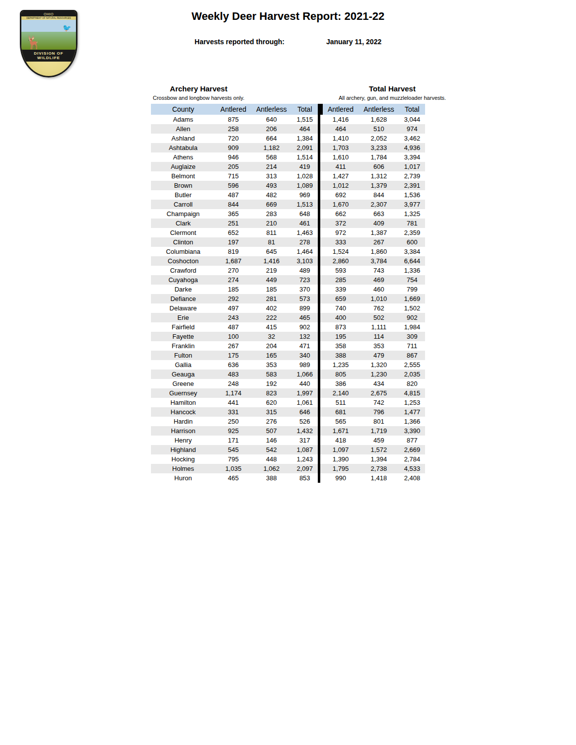OHIO
DEPARTMENT OF NATURAL RESOURCES
🦌 🐦
DIVISION OF
WILDLIFE
Weekly Deer Harvest Report: 2021-22
Harvests reported through: January 11, 2022
Archery Harvest
Total Harvest
Crossbow and longbow harvests only.
All archery, gun, and muzzleloader harvests.
| County | Antlered | Antlerless | Total | | Antlered | Antlerless | Total |
| --- | --- | --- | --- | --- | --- | --- | --- |
| Adams | 875 | 640 | 1,515 | | 1,416 | 1,628 | 3,044 |
| Allen | 258 | 206 | 464 | | 464 | 510 | 974 |
| Ashland | 720 | 664 | 1,384 | | 1,410 | 2,052 | 3,462 |
| Ashtabula | 909 | 1,182 | 2,091 | | 1,703 | 3,233 | 4,936 |
| Athens | 946 | 568 | 1,514 | | 1,610 | 1,784 | 3,394 |
| Auglaize | 205 | 214 | 419 | | 411 | 606 | 1,017 |
| Belmont | 715 | 313 | 1,028 | | 1,427 | 1,312 | 2,739 |
| Brown | 596 | 493 | 1,089 | | 1,012 | 1,379 | 2,391 |
| Butler | 487 | 482 | 969 | | 692 | 844 | 1,536 |
| Carroll | 844 | 669 | 1,513 | | 1,670 | 2,307 | 3,977 |
| Champaign | 365 | 283 | 648 | | 662 | 663 | 1,325 |
| Clark | 251 | 210 | 461 | | 372 | 409 | 781 |
| Clermont | 652 | 811 | 1,463 | | 972 | 1,387 | 2,359 |
| Clinton | 197 | 81 | 278 | | 333 | 267 | 600 |
| Columbiana | 819 | 645 | 1,464 | | 1,524 | 1,860 | 3,384 |
| Coshocton | 1,687 | 1,416 | 3,103 | | 2,860 | 3,784 | 6,644 |
| Crawford | 270 | 219 | 489 | | 593 | 743 | 1,336 |
| Cuyahoga | 274 | 449 | 723 | | 285 | 469 | 754 |
| Darke | 185 | 185 | 370 | | 339 | 460 | 799 |
| Defiance | 292 | 281 | 573 | | 659 | 1,010 | 1,669 |
| Delaware | 497 | 402 | 899 | | 740 | 762 | 1,502 |
| Erie | 243 | 222 | 465 | | 400 | 502 | 902 |
| Fairfield | 487 | 415 | 902 | | 873 | 1,111 | 1,984 |
| Fayette | 100 | 32 | 132 | | 195 | 114 | 309 |
| Franklin | 267 | 204 | 471 | | 358 | 353 | 711 |
| Fulton | 175 | 165 | 340 | | 388 | 479 | 867 |
| Gallia | 636 | 353 | 989 | | 1,235 | 1,320 | 2,555 |
| Geauga | 483 | 583 | 1,066 | | 805 | 1,230 | 2,035 |
| Greene | 248 | 192 | 440 | | 386 | 434 | 820 |
| Guernsey | 1,174 | 823 | 1,997 | | 2,140 | 2,675 | 4,815 |
| Hamilton | 441 | 620 | 1,061 | | 511 | 742 | 1,253 |
| Hancock | 331 | 315 | 646 | | 681 | 796 | 1,477 |
| Hardin | 250 | 276 | 526 | | 565 | 801 | 1,366 |
| Harrison | 925 | 507 | 1,432 | | 1,671 | 1,719 | 3,390 |
| Henry | 171 | 146 | 317 | | 418 | 459 | 877 |
| Highland | 545 | 542 | 1,087 | | 1,097 | 1,572 | 2,669 |
| Hocking | 795 | 448 | 1,243 | | 1,390 | 1,394 | 2,784 |
| Holmes | 1,035 | 1,062 | 2,097 | | 1,795 | 2,738 | 4,533 |
| Huron | 465 | 388 | 853 | | 990 | 1,418 | 2,408 |